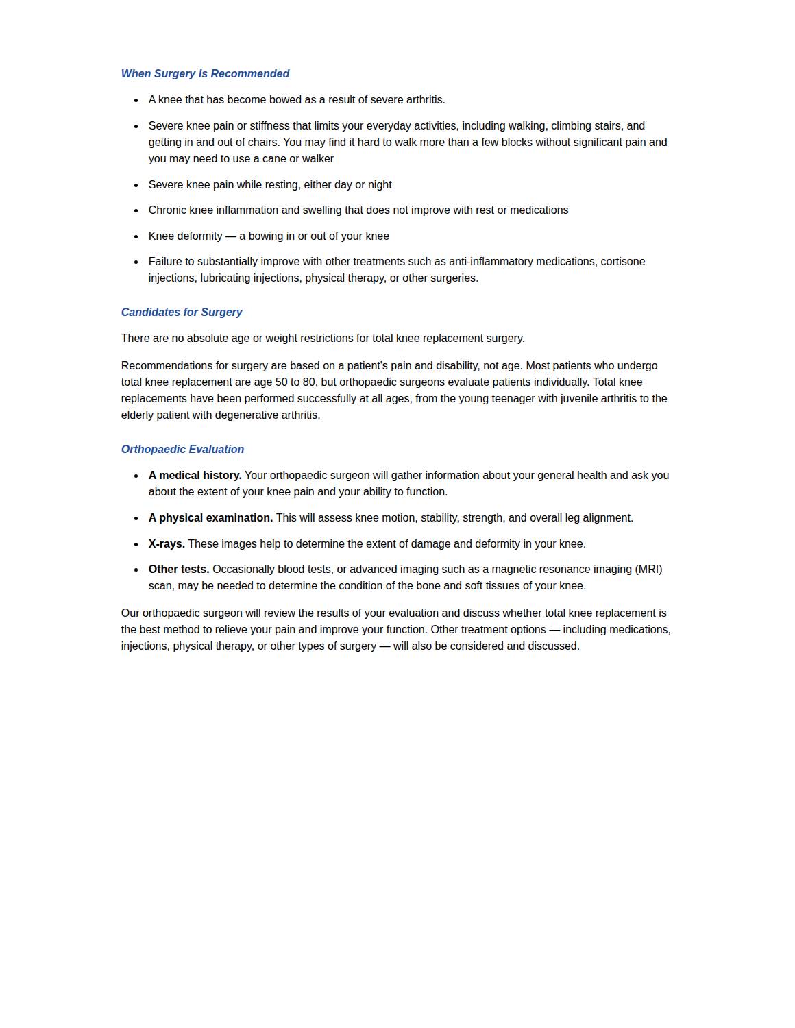When Surgery Is Recommended
A knee that has become bowed as a result of severe arthritis.
Severe knee pain or stiffness that limits your everyday activities, including walking, climbing stairs, and getting in and out of chairs. You may find it hard to walk more than a few blocks without significant pain and you may need to use a cane or walker
Severe knee pain while resting, either day or night
Chronic knee inflammation and swelling that does not improve with rest or medications
Knee deformity — a bowing in or out of your knee
Failure to substantially improve with other treatments such as anti-inflammatory medications, cortisone injections, lubricating injections, physical therapy, or other surgeries.
Candidates for Surgery
There are no absolute age or weight restrictions for total knee replacement surgery.
Recommendations for surgery are based on a patient's pain and disability, not age. Most patients who undergo total knee replacement are age 50 to 80, but orthopaedic surgeons evaluate patients individually. Total knee replacements have been performed successfully at all ages, from the young teenager with juvenile arthritis to the elderly patient with degenerative arthritis.
Orthopaedic Evaluation
A medical history. Your orthopaedic surgeon will gather information about your general health and ask you about the extent of your knee pain and your ability to function.
A physical examination. This will assess knee motion, stability, strength, and overall leg alignment.
X-rays. These images help to determine the extent of damage and deformity in your knee.
Other tests. Occasionally blood tests, or advanced imaging such as a magnetic resonance imaging (MRI) scan, may be needed to determine the condition of the bone and soft tissues of your knee.
Our orthopaedic surgeon will review the results of your evaluation and discuss whether total knee replacement is the best method to relieve your pain and improve your function. Other treatment options — including medications, injections, physical therapy, or other types of surgery — will also be considered and discussed.